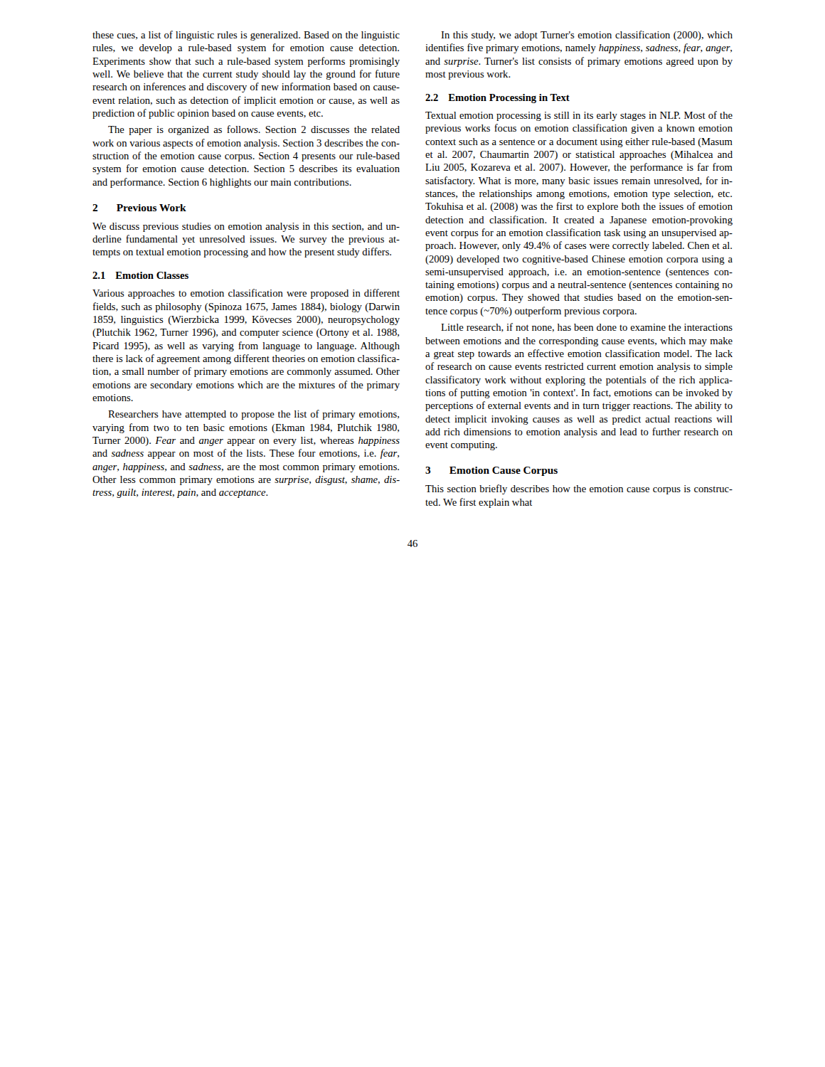these cues, a list of linguistic rules is generalized. Based on the linguistic rules, we develop a rule-based system for emotion cause detection. Experiments show that such a rule-based system performs promisingly well. We believe that the current study should lay the ground for future research on inferences and discovery of new information based on cause-event relation, such as detection of implicit emotion or cause, as well as prediction of public opinion based on cause events, etc.
The paper is organized as follows. Section 2 discusses the related work on various aspects of emotion analysis. Section 3 describes the construction of the emotion cause corpus. Section 4 presents our rule-based system for emotion cause detection. Section 5 describes its evaluation and performance. Section 6 highlights our main contributions.
2 Previous Work
We discuss previous studies on emotion analysis in this section, and underline fundamental yet unresolved issues. We survey the previous attempts on textual emotion processing and how the present study differs.
2.1 Emotion Classes
Various approaches to emotion classification were proposed in different fields, such as philosophy (Spinoza 1675, James 1884), biology (Darwin 1859, linguistics (Wierzbicka 1999, Kövecses 2000), neuropsychology (Plutchik 1962, Turner 1996), and computer science (Ortony et al. 1988, Picard 1995), as well as varying from language to language. Although there is lack of agreement among different theories on emotion classification, a small number of primary emotions are commonly assumed. Other emotions are secondary emotions which are the mixtures of the primary emotions.
Researchers have attempted to propose the list of primary emotions, varying from two to ten basic emotions (Ekman 1984, Plutchik 1980, Turner 2000). Fear and anger appear on every list, whereas happiness and sadness appear on most of the lists. These four emotions, i.e. fear, anger, happiness, and sadness, are the most common primary emotions. Other less common primary emotions are surprise, disgust, shame, distress, guilt, interest, pain, and acceptance.
In this study, we adopt Turner's emotion classification (2000), which identifies five primary emotions, namely happiness, sadness, fear, anger, and surprise. Turner's list consists of primary emotions agreed upon by most previous work.
2.2 Emotion Processing in Text
Textual emotion processing is still in its early stages in NLP. Most of the previous works focus on emotion classification given a known emotion context such as a sentence or a document using either rule-based (Masum et al. 2007, Chaumartin 2007) or statistical approaches (Mihalcea and Liu 2005, Kozareva et al. 2007). However, the performance is far from satisfactory. What is more, many basic issues remain unresolved, for instances, the relationships among emotions, emotion type selection, etc. Tokuhisa et al. (2008) was the first to explore both the issues of emotion detection and classification. It created a Japanese emotion-provoking event corpus for an emotion classification task using an unsupervised approach. However, only 49.4% of cases were correctly labeled. Chen et al. (2009) developed two cognitive-based Chinese emotion corpora using a semi-unsupervised approach, i.e. an emotion-sentence (sentences containing emotions) corpus and a neutral-sentence (sentences containing no emotion) corpus. They showed that studies based on the emotion-sentence corpus (~70%) outperform previous corpora.
Little research, if not none, has been done to examine the interactions between emotions and the corresponding cause events, which may make a great step towards an effective emotion classification model. The lack of research on cause events restricted current emotion analysis to simple classificatory work without exploring the potentials of the rich applications of putting emotion 'in context'. In fact, emotions can be invoked by perceptions of external events and in turn trigger reactions. The ability to detect implicit invoking causes as well as predict actual reactions will add rich dimensions to emotion analysis and lead to further research on event computing.
3 Emotion Cause Corpus
This section briefly describes how the emotion cause corpus is constructed. We first explain what
46